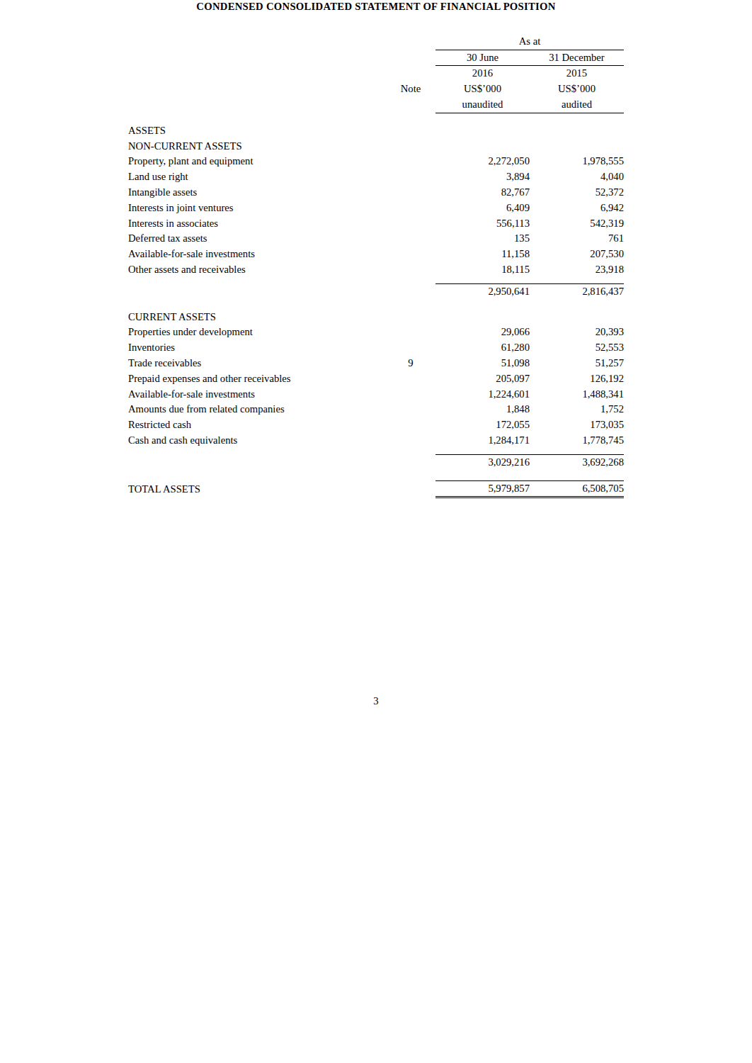Condensed Consolidated Statement of Financial Position
| | | As at |
| --- | --- | --- |
| | | 30 June | 31 December |
| | | 2016 | 2015 |
| | Note | US$’000 | US$’000 |
| | | unaudited | audited |
| ASSETS | | | |
| NON-CURRENT ASSETS | | | |
| Property, plant and equipment | | 2,272,050 | 1,978,555 |
| Land use right | | 3,894 | 4,040 |
| Intangible assets | | 82,767 | 52,372 |
| Interests in joint ventures | | 6,409 | 6,942 |
| Interests in associates | | 556,113 | 542,319 |
| Deferred tax assets | | 135 | 761 |
| Available-for-sale investments | | 11,158 | 207,530 |
| Other assets and receivables | | 18,115 | 23,918 |
| | | 2,950,641 | 2,816,437 |
| CURRENT ASSETS | | | |
| Properties under development | | 29,066 | 20,393 |
| Inventories | | 61,280 | 52,553 |
| Trade receivables | 9 | 51,098 | 51,257 |
| Prepaid expenses and other receivables | | 205,097 | 126,192 |
| Available-for-sale investments | | 1,224,601 | 1,488,341 |
| Amounts due from related companies | | 1,848 | 1,752 |
| Restricted cash | | 172,055 | 173,035 |
| Cash and cash equivalents | | 1,284,171 | 1,778,745 |
| | | 3,029,216 | 3,692,268 |
| TOTAL ASSETS | | 5,979,857 | 6,508,705 |
3